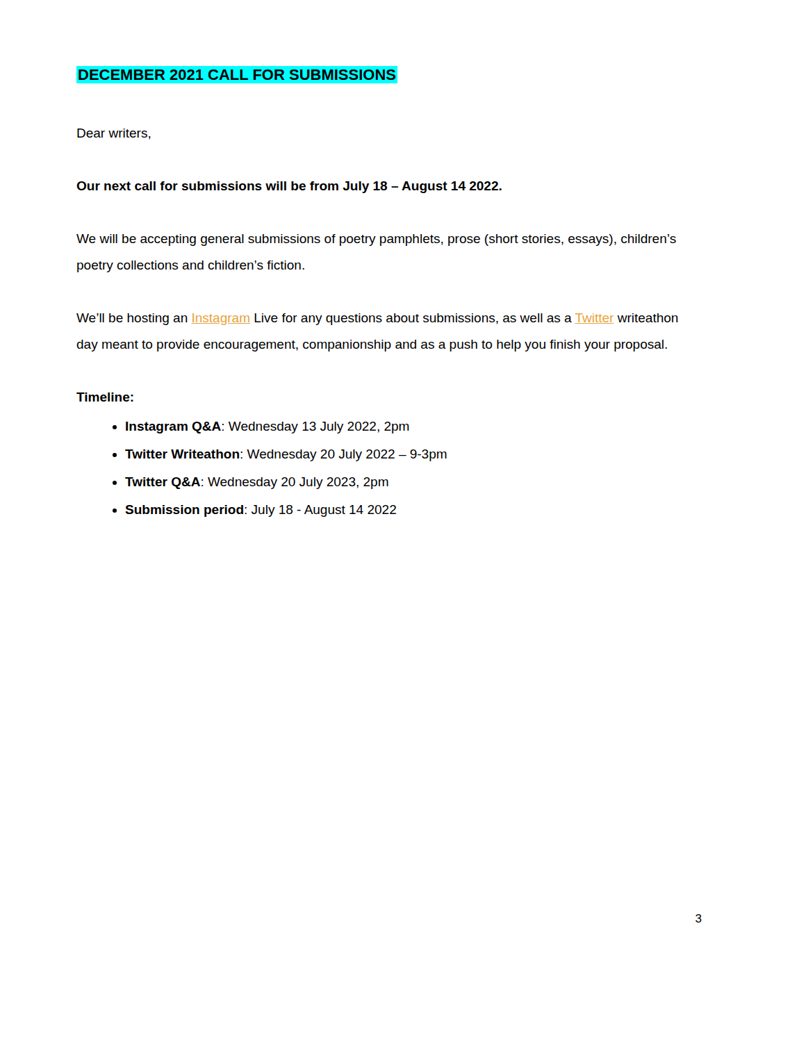DECEMBER 2021 CALL FOR SUBMISSIONS
Dear writers,
Our next call for submissions will be from July 18 – August 14 2022.
We will be accepting general submissions of poetry pamphlets, prose (short stories, essays), children’s poetry collections and children’s fiction.
We’ll be hosting an Instagram Live for any questions about submissions, as well as a Twitter writeathon day meant to provide encouragement, companionship and as a push to help you finish your proposal.
Timeline:
Instagram Q&A: Wednesday 13 July 2022, 2pm
Twitter Writeathon: Wednesday 20 July 2022 – 9-3pm
Twitter Q&A: Wednesday 20 July 2023, 2pm
Submission period: July 18 - August 14 2022
3